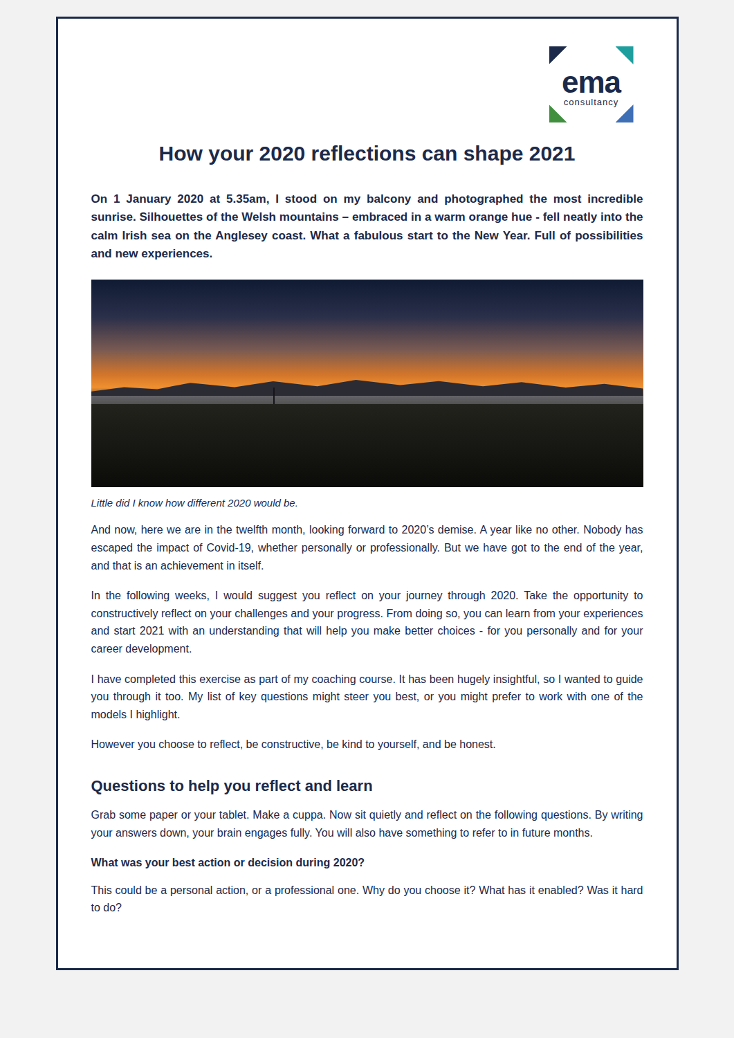ema
consultancy
How your 2020 reflections can shape 2021
On 1 January 2020 at 5.35am, I stood on my balcony and photographed the most incredible sunrise. Silhouettes of the Welsh mountains – embraced in a warm orange hue - fell neatly into the calm Irish sea on the Anglesey coast. What a fabulous start to the New Year. Full of possibilities and new experiences.
Little did I know how different 2020 would be.
And now, here we are in the twelfth month, looking forward to 2020’s demise. A year like no other. Nobody has escaped the impact of Covid-19, whether personally or professionally. But we have got to the end of the year, and that is an achievement in itself.
In the following weeks, I would suggest you reflect on your journey through 2020. Take the opportunity to constructively reflect on your challenges and your progress. From doing so, you can learn from your experiences and start 2021 with an understanding that will help you make better choices - for you personally and for your career development.
I have completed this exercise as part of my coaching course. It has been hugely insightful, so I wanted to guide you through it too. My list of key questions might steer you best, or you might prefer to work with one of the models I highlight.
However you choose to reflect, be constructive, be kind to yourself, and be honest.
Questions to help you reflect and learn
Grab some paper or your tablet. Make a cuppa. Now sit quietly and reflect on the following questions. By writing your answers down, your brain engages fully. You will also have something to refer to in future months.
What was your best action or decision during 2020?
This could be a personal action, or a professional one. Why do you choose it? What has it enabled? Was it hard to do?